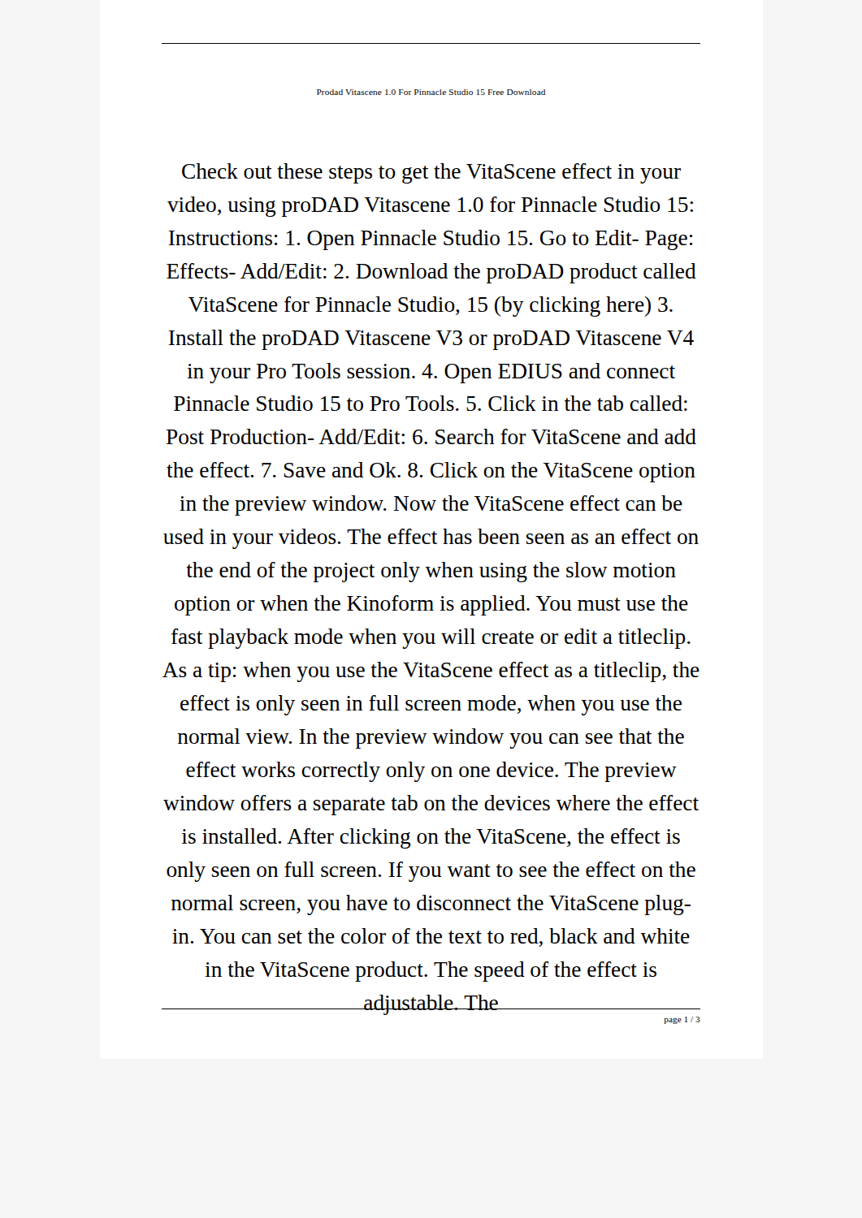Prodad Vitascene 1.0 For Pinnacle Studio 15 Free Download
Check out these steps to get the VitaScene effect in your video, using proDAD Vitascene 1.0 for Pinnacle Studio 15: Instructions: 1. Open Pinnacle Studio 15. Go to Edit- Page: Effects- Add/Edit: 2. Download the proDAD product called VitaScene for Pinnacle Studio, 15 (by clicking here) 3. Install the proDAD Vitascene V3 or proDAD Vitascene V4 in your Pro Tools session. 4. Open EDIUS and connect Pinnacle Studio 15 to Pro Tools. 5. Click in the tab called: Post Production- Add/Edit: 6. Search for VitaScene and add the effect. 7. Save and Ok. 8. Click on the VitaScene option in the preview window. Now the VitaScene effect can be used in your videos. The effect has been seen as an effect on the end of the project only when using the slow motion option or when the Kinoform is applied. You must use the fast playback mode when you will create or edit a titleclip. As a tip: when you use the VitaScene effect as a titleclip, the effect is only seen in full screen mode, when you use the normal view. In the preview window you can see that the effect works correctly only on one device. The preview window offers a separate tab on the devices where the effect is installed. After clicking on the VitaScene, the effect is only seen on full screen. If you want to see the effect on the normal screen, you have to disconnect the VitaScene plug-in. You can set the color of the text to red, black and white in the VitaScene product. The speed of the effect is adjustable. The
page 1 / 3